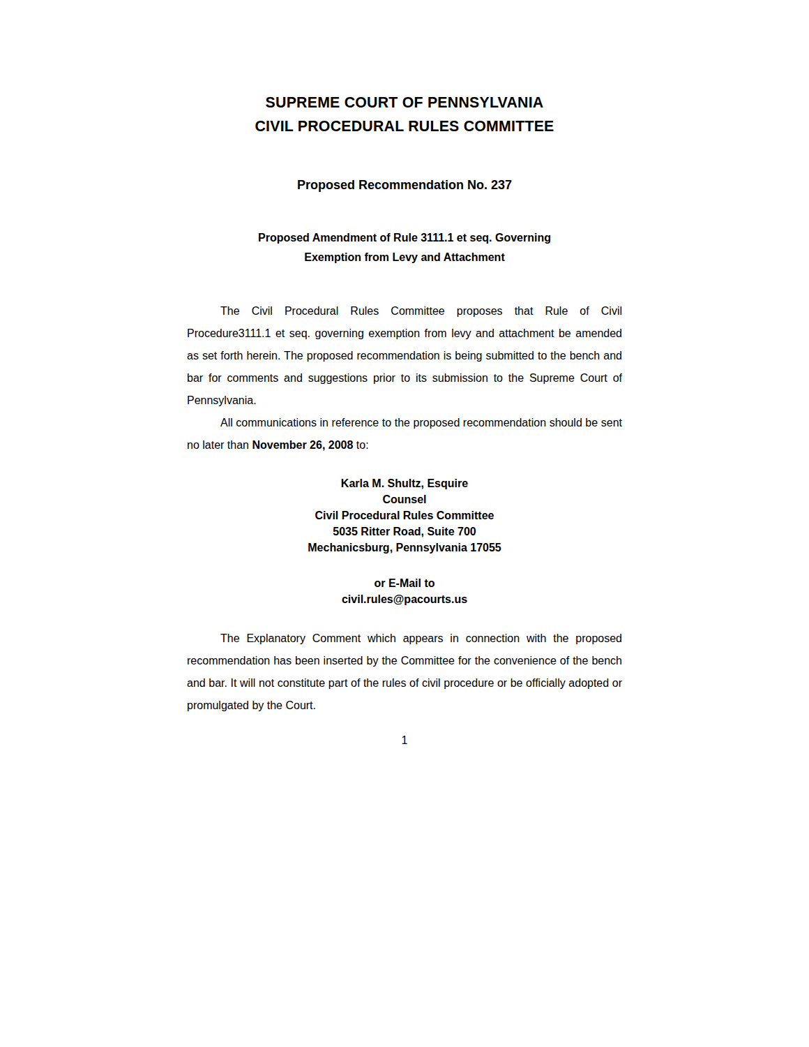SUPREME COURT OF PENNSYLVANIA
CIVIL PROCEDURAL RULES COMMITTEE
Proposed Recommendation No. 237
Proposed Amendment of Rule 3111.1 et seq. Governing
Exemption from Levy and Attachment
The Civil Procedural Rules Committee proposes that Rule of Civil Procedure3111.1 et seq. governing exemption from levy and attachment be amended as set forth herein. The proposed recommendation is being submitted to the bench and bar for comments and suggestions prior to its submission to the Supreme Court of Pennsylvania.
All communications in reference to the proposed recommendation should be sent no later than November 26, 2008 to:
Karla M. Shultz, Esquire
Counsel
Civil Procedural Rules Committee
5035 Ritter Road, Suite 700
Mechanicsburg, Pennsylvania 17055
or E-Mail to
civil.rules@pacourts.us
The Explanatory Comment which appears in connection with the proposed recommendation has been inserted by the Committee for the convenience of the bench and bar. It will not constitute part of the rules of civil procedure or be officially adopted or promulgated by the Court.
1